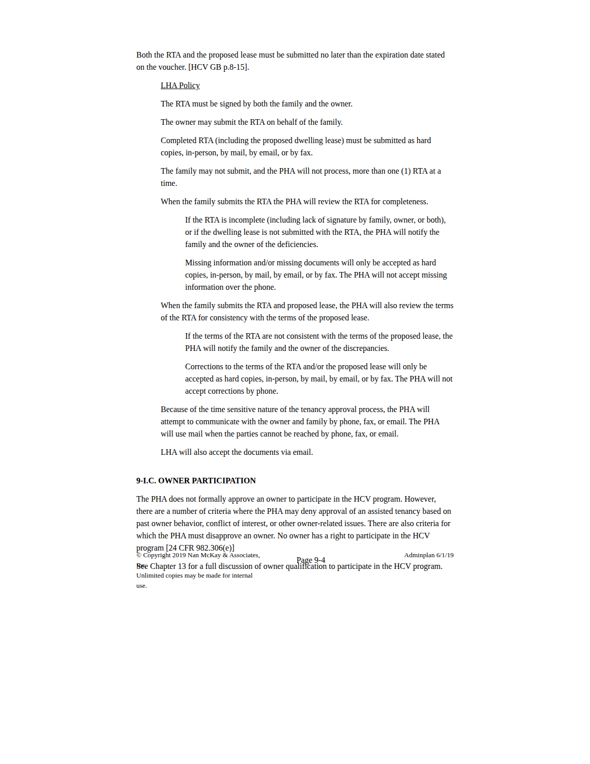Both the RTA and the proposed lease must be submitted no later than the expiration date stated on the voucher. [HCV GB p.8-15].
LHA Policy
The RTA must be signed by both the family and the owner.
The owner may submit the RTA on behalf of the family.
Completed RTA (including the proposed dwelling lease) must be submitted as hard copies, in-person, by mail, by email, or by fax.
The family may not submit, and the PHA will not process, more than one (1) RTA at a time.
When the family submits the RTA the PHA will review the RTA for completeness.
If the RTA is incomplete (including lack of signature by family, owner, or both), or if the dwelling lease is not submitted with the RTA, the PHA will notify the family and the owner of the deficiencies.
Missing information and/or missing documents will only be accepted as hard copies, in-person, by mail, by email, or by fax. The PHA will not accept missing information over the phone.
When the family submits the RTA and proposed lease, the PHA will also review the terms of the RTA for consistency with the terms of the proposed lease.
If the terms of the RTA are not consistent with the terms of the proposed lease, the PHA will notify the family and the owner of the discrepancies.
Corrections to the terms of the RTA and/or the proposed lease will only be accepted as hard copies, in-person, by mail, by email, or by fax. The PHA will not accept corrections by phone.
Because of the time sensitive nature of the tenancy approval process, the PHA will attempt to communicate with the owner and family by phone, fax, or email. The PHA will use mail when the parties cannot be reached by phone, fax, or email.
LHA will also accept the documents via email.
9-I.C. OWNER PARTICIPATION
The PHA does not formally approve an owner to participate in the HCV program. However, there are a number of criteria where the PHA may deny approval of an assisted tenancy based on past owner behavior, conflict of interest, or other owner-related issues. There are also criteria for which the PHA must disapprove an owner. No owner has a right to participate in the HCV program [24 CFR 982.306(e)]
See Chapter 13 for a full discussion of owner qualification to participate in the HCV program.
© Copyright 2019 Nan McKay & Associates, Inc.
Unlimited copies may be made for internal use.
Page 9-4
Adminplan 6/1/19